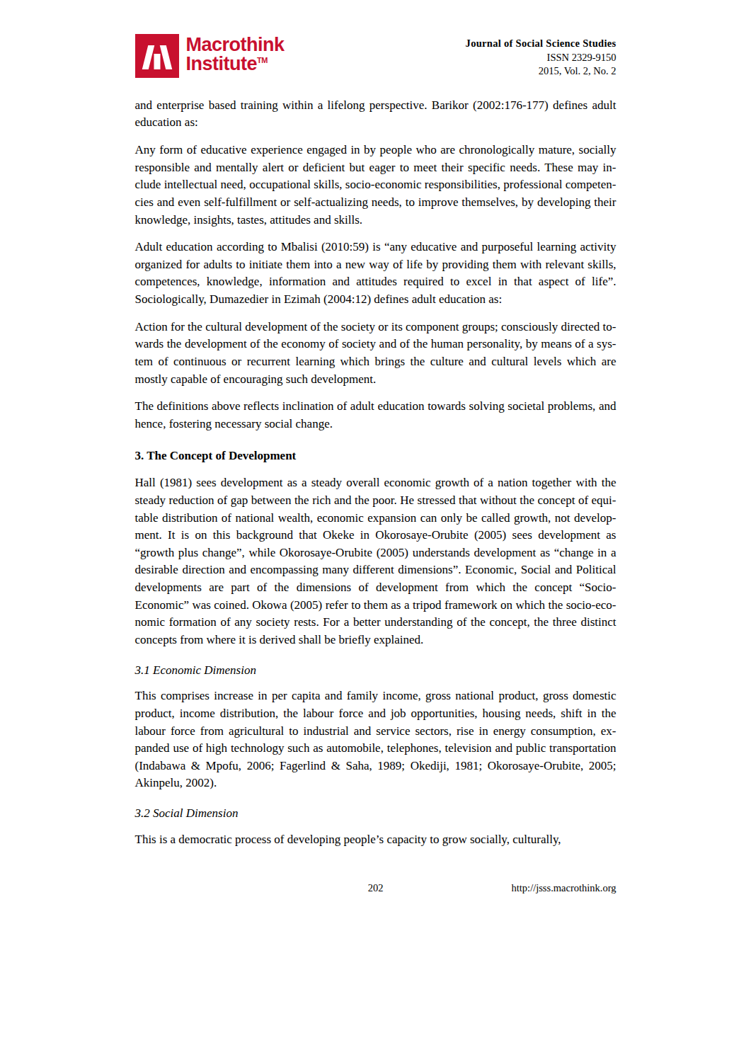Macrothink
InstituteTM
Journal of Social Science Studies
ISSN 2329-9150
2015, Vol. 2, No. 2
and enterprise based training within a lifelong perspective. Barikor (2002:176-177) defines adult education as:
Any form of educative experience engaged in by people who are chronologically mature, socially responsible and mentally alert or deficient but eager to meet their specific needs. These may include intellectual need, occupational skills, socio-economic responsibilities, professional competencies and even self-fulfillment or self-actualizing needs, to improve themselves, by developing their knowledge, insights, tastes, attitudes and skills.
Adult education according to Mbalisi (2010:59) is “any educative and purposeful learning activity organized for adults to initiate them into a new way of life by providing them with relevant skills, competences, knowledge, information and attitudes required to excel in that aspect of life”. Sociologically, Dumazedier in Ezimah (2004:12) defines adult education as:
Action for the cultural development of the society or its component groups; consciously directed towards the development of the economy of society and of the human personality, by means of a system of continuous or recurrent learning which brings the culture and cultural levels which are mostly capable of encouraging such development.
The definitions above reflects inclination of adult education towards solving societal problems, and hence, fostering necessary social change.
3. The Concept of Development
Hall (1981) sees development as a steady overall economic growth of a nation together with the steady reduction of gap between the rich and the poor. He stressed that without the concept of equitable distribution of national wealth, economic expansion can only be called growth, not development. It is on this background that Okeke in Okorosaye-Orubite (2005) sees development as “growth plus change”, while Okorosaye-Orubite (2005) understands development as “change in a desirable direction and encompassing many different dimensions”. Economic, Social and Political developments are part of the dimensions of development from which the concept “Socio-Economic” was coined. Okowa (2005) refer to them as a tripod framework on which the socio-economic formation of any society rests. For a better understanding of the concept, the three distinct concepts from where it is derived shall be briefly explained.
3.1 Economic Dimension
This comprises increase in per capita and family income, gross national product, gross domestic product, income distribution, the labour force and job opportunities, housing needs, shift in the labour force from agricultural to industrial and service sectors, rise in energy consumption, expanded use of high technology such as automobile, telephones, television and public transportation (Indabawa & Mpofu, 2006; Fagerlind & Saha, 1989; Okediji, 1981; Okorosaye-Orubite, 2005; Akinpelu, 2002).
3.2 Social Dimension
This is a democratic process of developing people’s capacity to grow socially, culturally,
202 http://jsss.macrothink.org